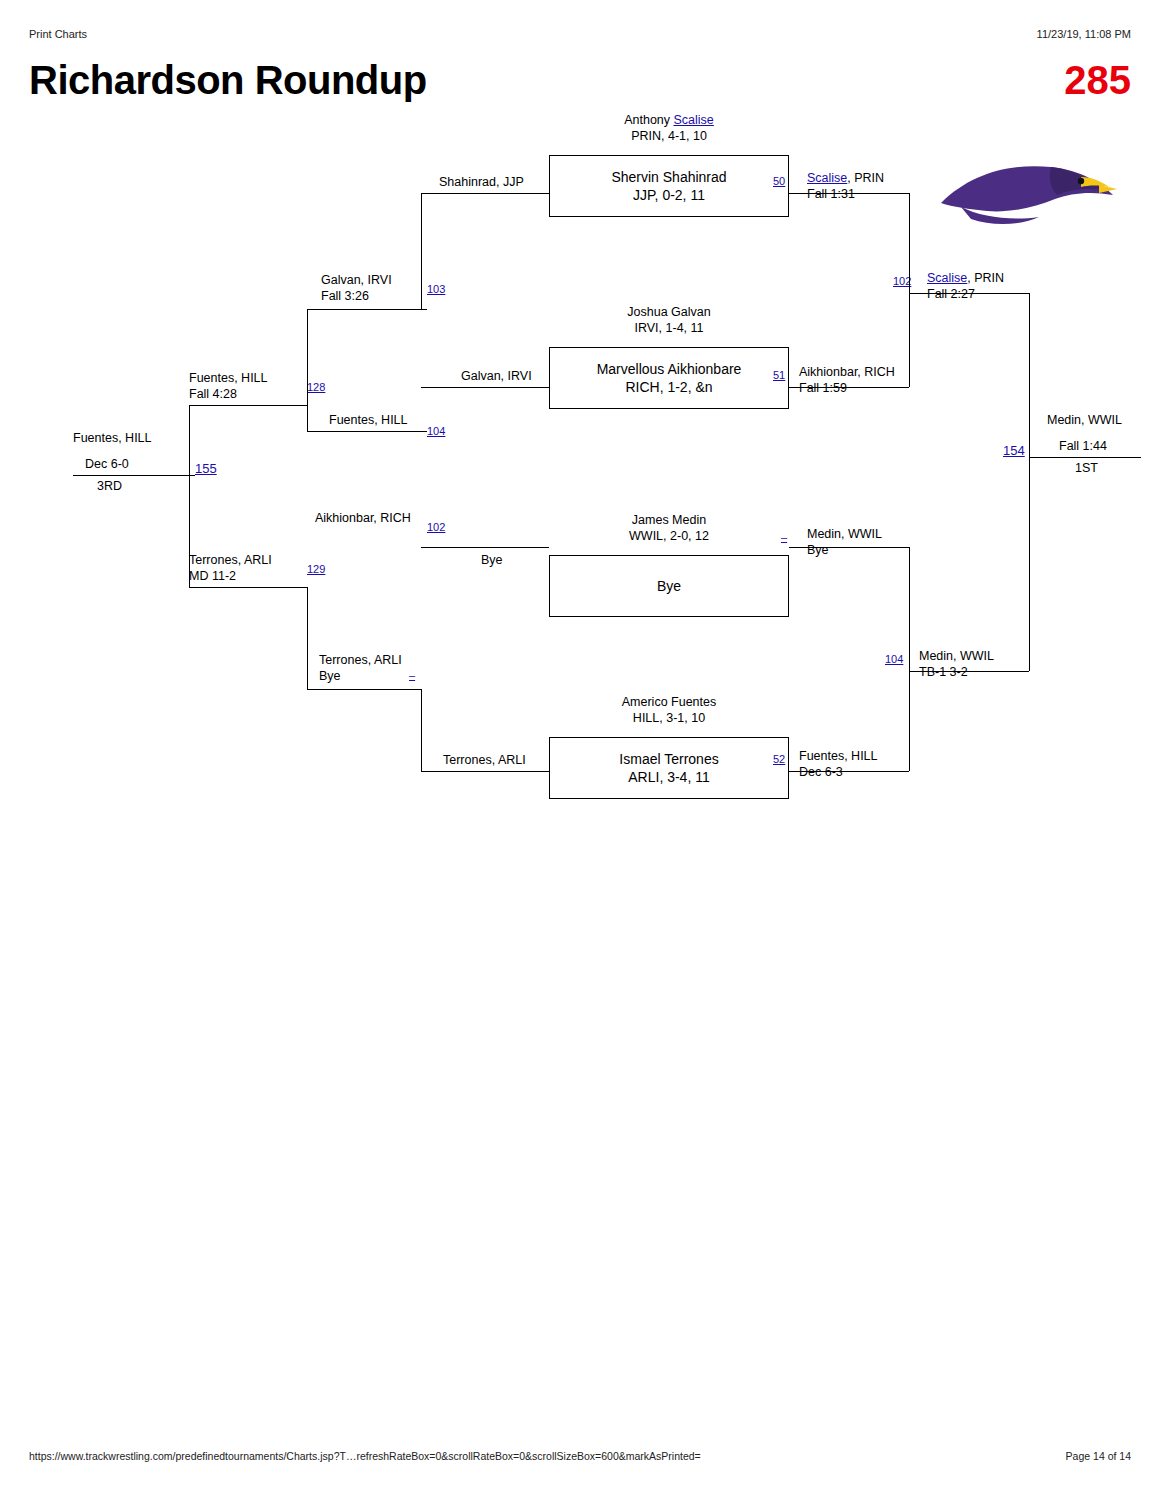Print Charts
11/23/19, 11:08 PM
Richardson Roundup
285
Anthony Scalise
PRIN, 4-1, 10
Shervin Shahinrad
JJP, 0-2, 11
Joshua Galvan
IRVI, 1-4, 11
Marvellous Aikhionbare
RICH, 1-2, &n
James Medin
WWIL, 2-0, 12
Bye
Americo Fuentes
HILL, 3-1, 10
Ismael Terrones
ARLI, 3-4, 11
Shahinrad, JJP
Galvan, IRVI
Fall 3:26
103
Galvan, IRVI
Fuentes, HILL
Fall 4:28
128
Fuentes, HILL
104
Fuentes, HILL
Dec 6-0
3RD
155
Aikhionbar, RICH
102
Bye
Terrones, ARLI
MD 11-2
129
Terrones, ARLI
Bye
–
Terrones, ARLI
50
Scalise, PRIN
Fall 1:31
51
Aikhionbar, RICH
Fall 1:59
102
Scalise, PRIN
Fall 2:27
–
Medin, WWIL
Bye
52
Fuentes, HILL
Dec 6-3
104
Medin, WWIL
TB-1 3-2
Medin, WWIL
Fall 1:44
1ST
154
https://www.trackwrestling.com/predefinedtournaments/Charts.jsp?T…refreshRateBox=0&scrollRateBox=0&scrollSizeBox=600&markAsPrinted=
Page 14 of 14